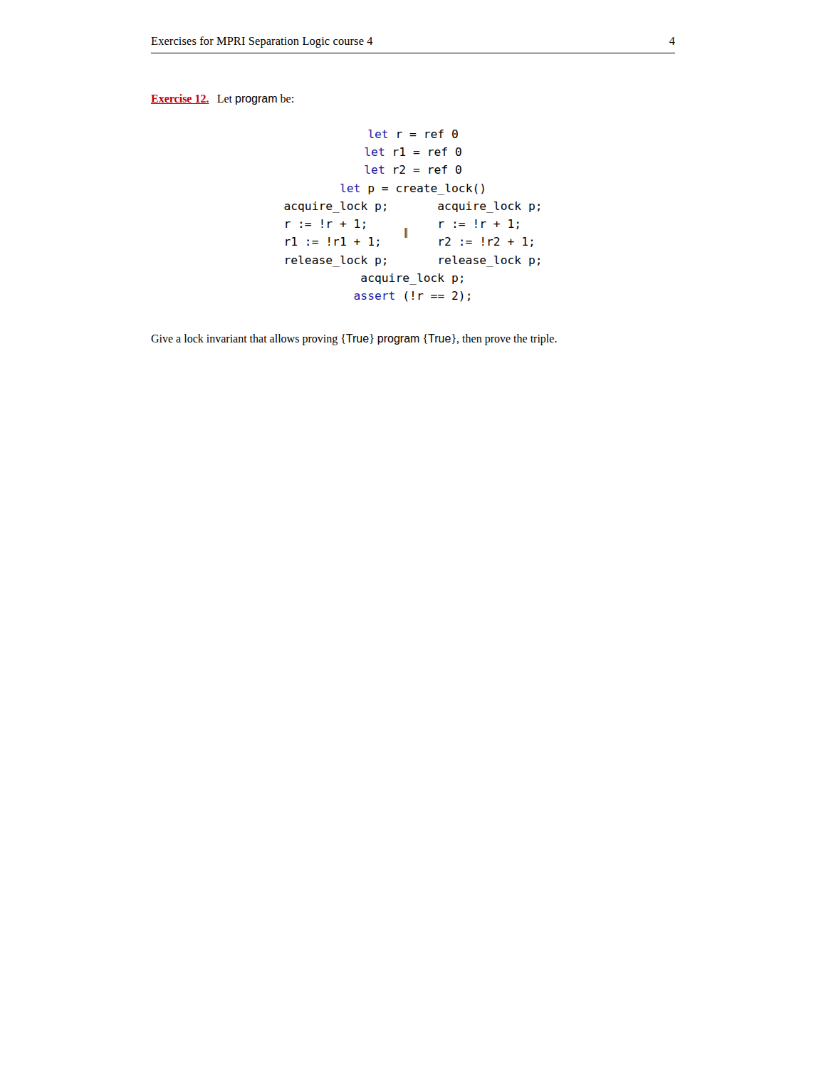Exercises for MPRI Separation Logic course 4 4
Exercise 12. Let program be:
| let r = ref 0 |
| let r1 = ref 0 |
| let r2 = ref 0 |
| let p = create_lock() |
| acquire_lock p; | ‖ | acquire_lock p; |
| r := !r + 1; | r := !r + 1; |
| r1 := !r1 + 1; | r2 := !r2 + 1; |
| release_lock p; | release_lock p; |
| acquire_lock p; |
| assert (!r == 2); |
Give a lock invariant that allows proving {True} program {True}, then prove the triple.